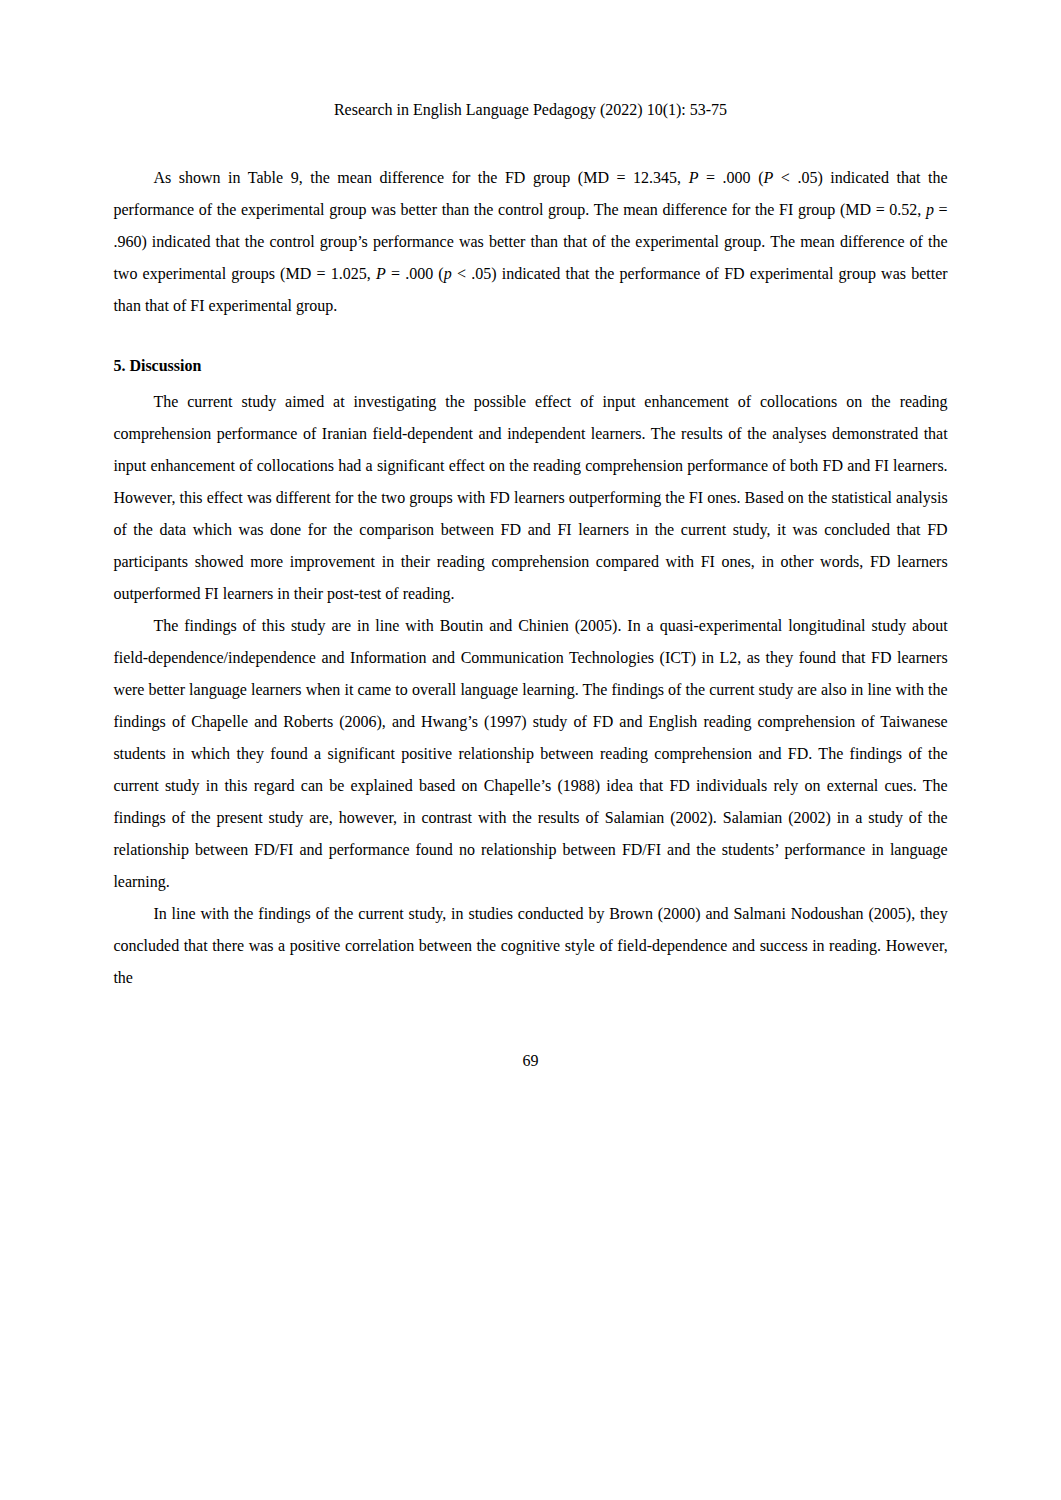Research in English Language Pedagogy (2022) 10(1): 53-75
As shown in Table 9, the mean difference for the FD group (MD = 12.345, P = .000 (P < .05) indicated that the performance of the experimental group was better than the control group. The mean difference for the FI group (MD = 0.52, p = .960) indicated that the control group’s performance was better than that of the experimental group. The mean difference of the two experimental groups (MD = 1.025, P = .000 (p < .05) indicated that the performance of FD experimental group was better than that of FI experimental group.
5. Discussion
The current study aimed at investigating the possible effect of input enhancement of collocations on the reading comprehension performance of Iranian field-dependent and independent learners. The results of the analyses demonstrated that input enhancement of collocations had a significant effect on the reading comprehension performance of both FD and FI learners. However, this effect was different for the two groups with FD learners outperforming the FI ones. Based on the statistical analysis of the data which was done for the comparison between FD and FI learners in the current study, it was concluded that FD participants showed more improvement in their reading comprehension compared with FI ones, in other words, FD learners outperformed FI learners in their post-test of reading.
The findings of this study are in line with Boutin and Chinien (2005). In a quasi-experimental longitudinal study about field-dependence/independence and Information and Communication Technologies (ICT) in L2, as they found that FD learners were better language learners when it came to overall language learning. The findings of the current study are also in line with the findings of Chapelle and Roberts (2006), and Hwang’s (1997) study of FD and English reading comprehension of Taiwanese students in which they found a significant positive relationship between reading comprehension and FD. The findings of the current study in this regard can be explained based on Chapelle’s (1988) idea that FD individuals rely on external cues. The findings of the present study are, however, in contrast with the results of Salamian (2002). Salamian (2002) in a study of the relationship between FD/FI and performance found no relationship between FD/FI and the students’ performance in language learning.
In line with the findings of the current study, in studies conducted by Brown (2000) and Salmani Nodoushan (2005), they concluded that there was a positive correlation between the cognitive style of field-dependence and success in reading. However, the
69